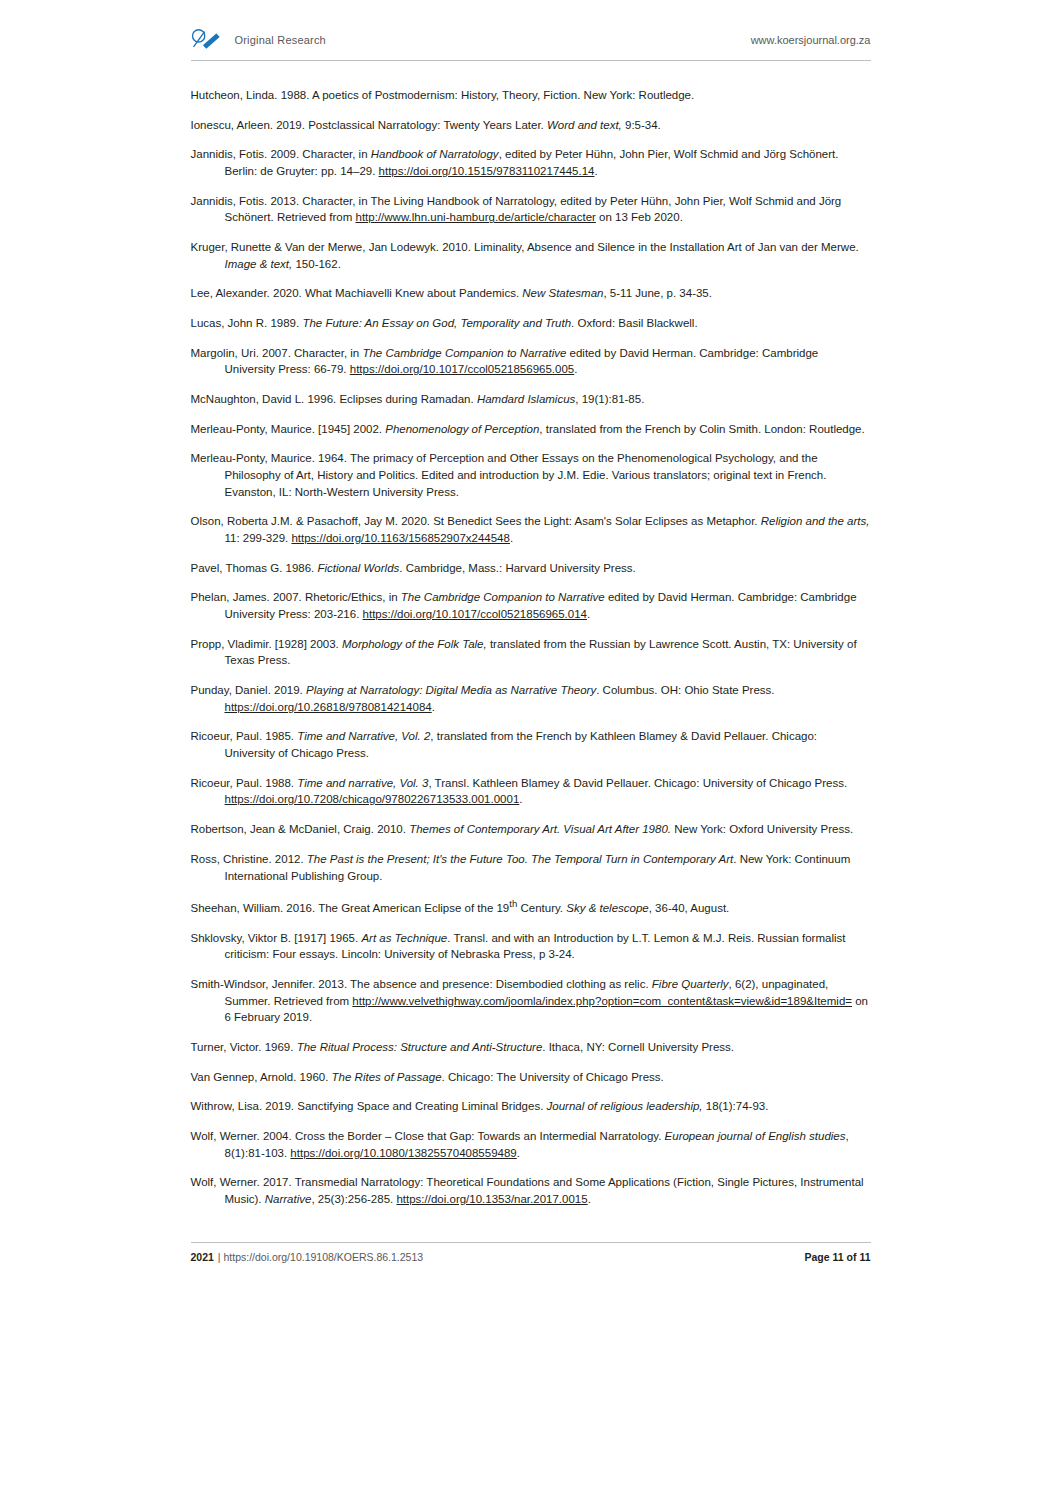Original Research
www.koersjournal.org.za
Hutcheon, Linda. 1988. A poetics of Postmodernism: History, Theory, Fiction. New York: Routledge.
Ionescu, Arleen. 2019. Postclassical Narratology: Twenty Years Later. Word and text, 9:5-34.
Jannidis, Fotis. 2009. Character, in Handbook of Narratology, edited by Peter Hühn, John Pier, Wolf Schmid and Jörg Schönert. Berlin: de Gruyter: pp. 14–29. https://doi.org/10.1515/9783110217445.14.
Jannidis, Fotis. 2013. Character, in The Living Handbook of Narratology, edited by Peter Hühn, John Pier, Wolf Schmid and Jörg Schönert. Retrieved from http://www.lhn.uni-hamburg.de/article/character on 13 Feb 2020.
Kruger, Runette & Van der Merwe, Jan Lodewyk. 2010. Liminality, Absence and Silence in the Installation Art of Jan van der Merwe. Image & text, 150-162.
Lee, Alexander. 2020. What Machiavelli Knew about Pandemics. New Statesman, 5-11 June, p. 34-35.
Lucas, John R. 1989. The Future: An Essay on God, Temporality and Truth. Oxford: Basil Blackwell.
Margolin, Uri. 2007. Character, in The Cambridge Companion to Narrative edited by David Herman. Cambridge: Cambridge University Press: 66-79. https://doi.org/10.1017/ccol0521856965.005.
McNaughton, David L. 1996. Eclipses during Ramadan. Hamdard Islamicus, 19(1):81-85.
Merleau-Ponty, Maurice. [1945] 2002. Phenomenology of Perception, translated from the French by Colin Smith. London: Routledge.
Merleau-Ponty, Maurice. 1964. The primacy of Perception and Other Essays on the Phenomenological Psychology, and the Philosophy of Art, History and Politics. Edited and introduction by J.M. Edie. Various translators; original text in French. Evanston, IL: North-Western University Press.
Olson, Roberta J.M. & Pasachoff, Jay M. 2020. St Benedict Sees the Light: Asam's Solar Eclipses as Metaphor. Religion and the arts, 11: 299-329. https://doi.org/10.1163/156852907x244548.
Pavel, Thomas G. 1986. Fictional Worlds. Cambridge, Mass.: Harvard University Press.
Phelan, James. 2007. Rhetoric/Ethics, in The Cambridge Companion to Narrative edited by David Herman. Cambridge: Cambridge University Press: 203-216. https://doi.org/10.1017/ccol0521856965.014.
Propp, Vladimir. [1928] 2003. Morphology of the Folk Tale, translated from the Russian by Lawrence Scott. Austin, TX: University of Texas Press.
Punday, Daniel. 2019. Playing at Narratology: Digital Media as Narrative Theory. Columbus. OH: Ohio State Press. https://doi.org/10.26818/9780814214084.
Ricoeur, Paul. 1985. Time and Narrative, Vol. 2, translated from the French by Kathleen Blamey & David Pellauer. Chicago: University of Chicago Press.
Ricoeur, Paul. 1988. Time and narrative, Vol. 3, Transl. Kathleen Blamey & David Pellauer. Chicago: University of Chicago Press. https://doi.org/10.7208/chicago/9780226713533.001.0001.
Robertson, Jean & McDaniel, Craig. 2010. Themes of Contemporary Art. Visual Art After 1980. New York: Oxford University Press.
Ross, Christine. 2012. The Past is the Present; It's the Future Too. The Temporal Turn in Contemporary Art. New York: Continuum International Publishing Group.
Sheehan, William. 2016. The Great American Eclipse of the 19th Century. Sky & telescope, 36-40, August.
Shklovsky, Viktor B. [1917] 1965. Art as Technique. Transl. and with an Introduction by L.T. Lemon & M.J. Reis. Russian formalist criticism: Four essays. Lincoln: University of Nebraska Press, p 3-24.
Smith-Windsor, Jennifer. 2013. The absence and presence: Disembodied clothing as relic. Fibre Quarterly, 6(2), unpaginated, Summer. Retrieved from http://www.velvethighway.com/joomla/index.php?option=com_content&task=view&id=189&Itemid= on 6 February 2019.
Turner, Victor. 1969. The Ritual Process: Structure and Anti-Structure. Ithaca, NY: Cornell University Press.
Van Gennep, Arnold. 1960. The Rites of Passage. Chicago: The University of Chicago Press.
Withrow, Lisa. 2019. Sanctifying Space and Creating Liminal Bridges. Journal of religious leadership, 18(1):74-93.
Wolf, Werner. 2004. Cross the Border – Close that Gap: Towards an Intermedial Narratology. European journal of English studies, 8(1):81-103. https://doi.org/10.1080/13825570408559489.
Wolf, Werner. 2017. Transmedial Narratology: Theoretical Foundations and Some Applications (Fiction, Single Pictures, Instrumental Music). Narrative, 25(3):256-285. https://doi.org/10.1353/nar.2017.0015.
2021 | https://doi.org/10.19108/KOERS.86.1.2513 Page 11 of 11